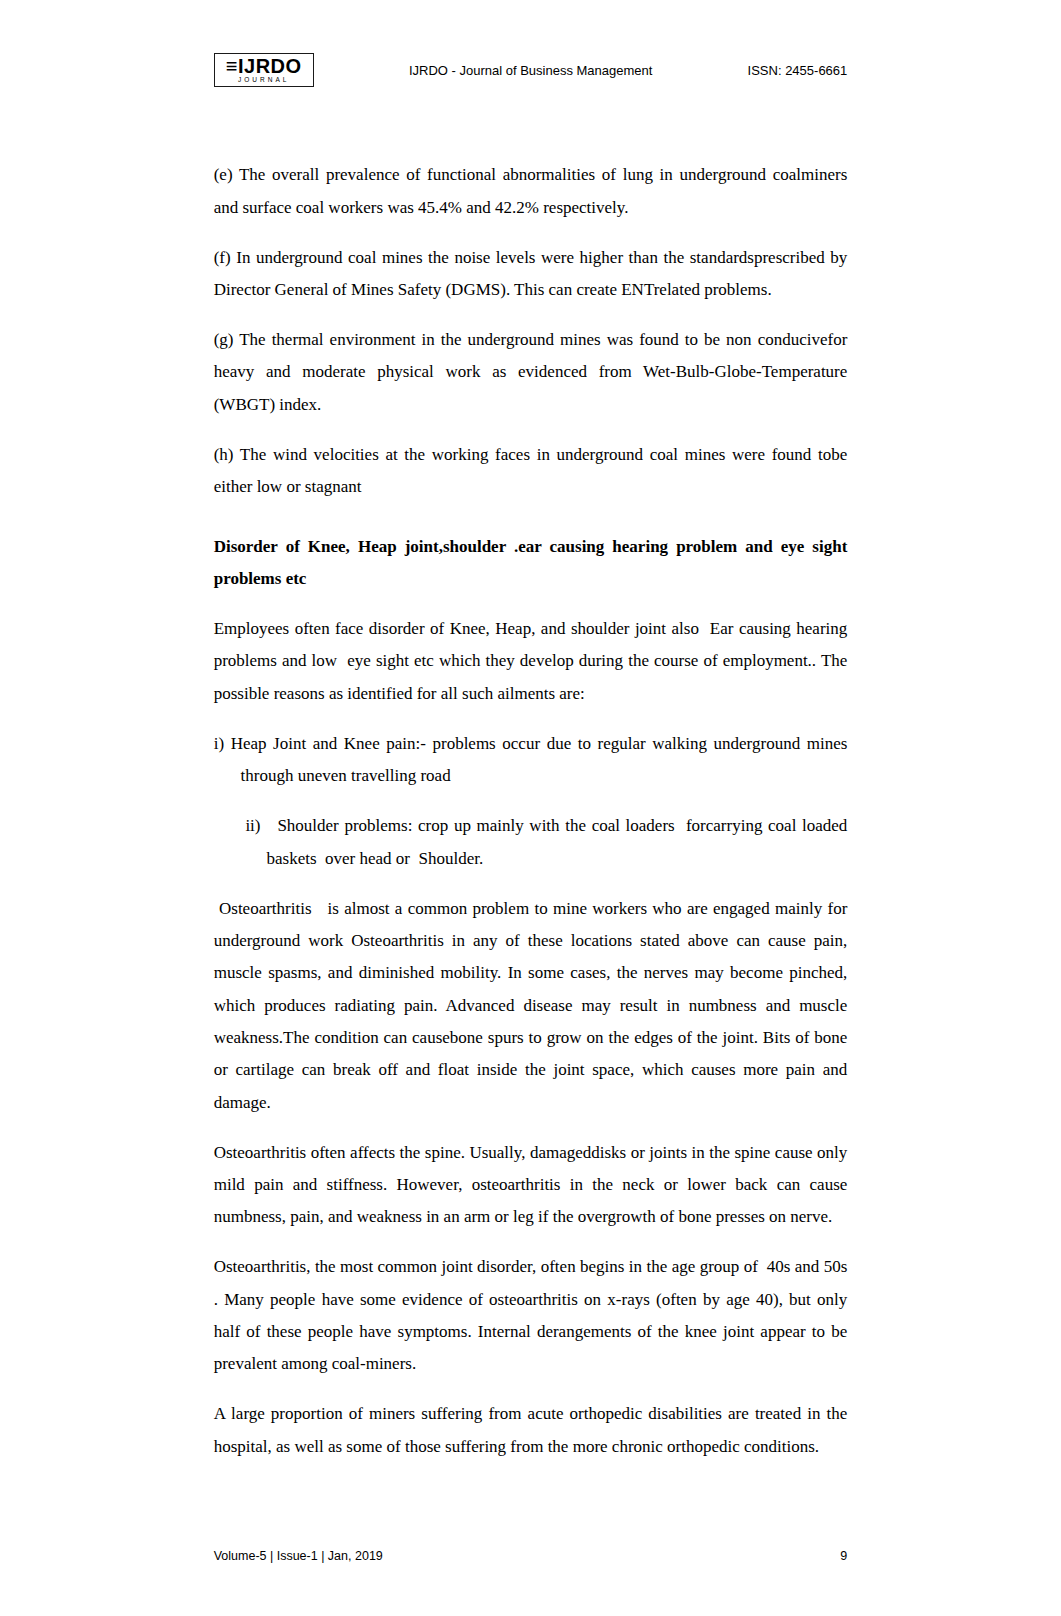≡IJRDO JOURNAL
IJRDO - Journal of Business Management
ISSN: 2455-6661
(e) The overall prevalence of functional abnormalities of lung in underground coalminers and surface coal workers was 45.4% and 42.2% respectively.
(f) In underground coal mines the noise levels were higher than the standardsprescribed by Director General of Mines Safety (DGMS). This can create ENTrelated problems.
(g) The thermal environment in the underground mines was found to be non conducivefor heavy and moderate physical work as evidenced from Wet-Bulb-Globe-Temperature (WBGT) index.
(h) The wind velocities at the working faces in underground coal mines were found tobe either low or stagnant
Disorder of Knee, Heap joint,shoulder .ear causing hearing problem and eye sight problems etc
Employees often face disorder of Knee, Heap, and shoulder joint also Ear causing hearing problems and low eye sight etc which they develop during the course of employment.. The possible reasons as identified for all such ailments are:
i) Heap Joint and Knee pain:- problems occur due to regular walking underground mines through uneven travelling road
ii) Shoulder problems: crop up mainly with the coal loaders forcarrying coal loaded baskets over head or Shoulder.
Osteoarthritis is almost a common problem to mine workers who are engaged mainly for underground work Osteoarthritis in any of these locations stated above can cause pain, muscle spasms, and diminished mobility. In some cases, the nerves may become pinched, which produces radiating pain. Advanced disease may result in numbness and muscle weakness.The condition can causebone spurs to grow on the edges of the joint. Bits of bone or cartilage can break off and float inside the joint space, which causes more pain and damage.
Osteoarthritis often affects the spine. Usually, damageddisks or joints in the spine cause only mild pain and stiffness. However, osteoarthritis in the neck or lower back can cause numbness, pain, and weakness in an arm or leg if the overgrowth of bone presses on nerve.
Osteoarthritis, the most common joint disorder, often begins in the age group of 40s and 50s . Many people have some evidence of osteoarthritis on x-rays (often by age 40), but only half of these people have symptoms. Internal derangements of the knee joint appear to be prevalent among coal-miners.
A large proportion of miners suffering from acute orthopedic disabilities are treated in the hospital, as well as some of those suffering from the more chronic orthopedic conditions.
Volume-5 | Issue-1 | Jan, 2019
9